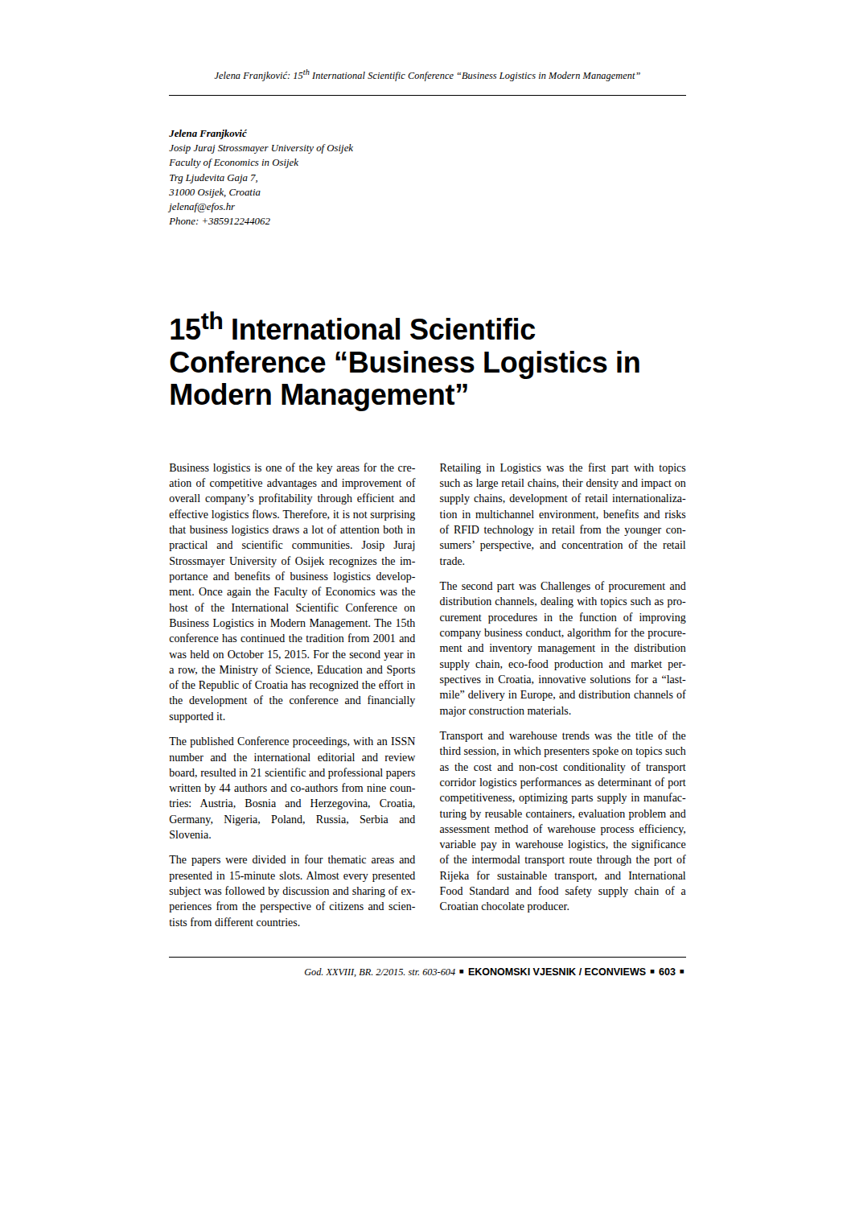Jelena Franjković: 15th International Scientific Conference “Business Logistics in Modern Management”
Jelena Franjković
Josip Juraj Strossmayer University of Osijek
Faculty of Economics in Osijek
Trg Ljudevita Gaja 7,
31000 Osijek, Croatia
jelenaf@efos.hr
Phone: +385912244062
15th International Scientific Conference “Business Logistics in Modern Management”
Business logistics is one of the key areas for the creation of competitive advantages and improvement of overall company’s profitability through efficient and effective logistics flows. Therefore, it is not surprising that business logistics draws a lot of attention both in practical and scientific communities. Josip Juraj Strossmayer University of Osijek recognizes the importance and benefits of business logistics development. Once again the Faculty of Economics was the host of the International Scientific Conference on Business Logistics in Modern Management. The 15th conference has continued the tradition from 2001 and was held on October 15, 2015. For the second year in a row, the Ministry of Science, Education and Sports of the Republic of Croatia has recognized the effort in the development of the conference and financially supported it.
The published Conference proceedings, with an ISSN number and the international editorial and review board, resulted in 21 scientific and professional papers written by 44 authors and co-authors from nine countries: Austria, Bosnia and Herzegovina, Croatia, Germany, Nigeria, Poland, Russia, Serbia and Slovenia.
The papers were divided in four thematic areas and presented in 15-minute slots. Almost every presented subject was followed by discussion and sharing of experiences from the perspective of citizens and scientists from different countries.
Retailing in Logistics was the first part with topics such as large retail chains, their density and impact on supply chains, development of retail internationalization in multichannel environment, benefits and risks of RFID technology in retail from the younger consumers’ perspective, and concentration of the retail trade.
The second part was Challenges of procurement and distribution channels, dealing with topics such as procurement procedures in the function of improving company business conduct, algorithm for the procurement and inventory management in the distribution supply chain, eco-food production and market perspectives in Croatia, innovative solutions for a “last-mile” delivery in Europe, and distribution channels of major construction materials.
Transport and warehouse trends was the title of the third session, in which presenters spoke on topics such as the cost and non-cost conditionality of transport corridor logistics performances as determinant of port competitiveness, optimizing parts supply in manufacturing by reusable containers, evaluation problem and assessment method of warehouse process efficiency, variable pay in warehouse logistics, the significance of the intermodal transport route through the port of Rijeka for sustainable transport, and International Food Standard and food safety supply chain of a Croatian chocolate producer.
God. XXVIII, BR. 2/2015. str. 603-604 ■ EKONOMSKI VJESNIK / ECONVIEWS ■ 603 ■